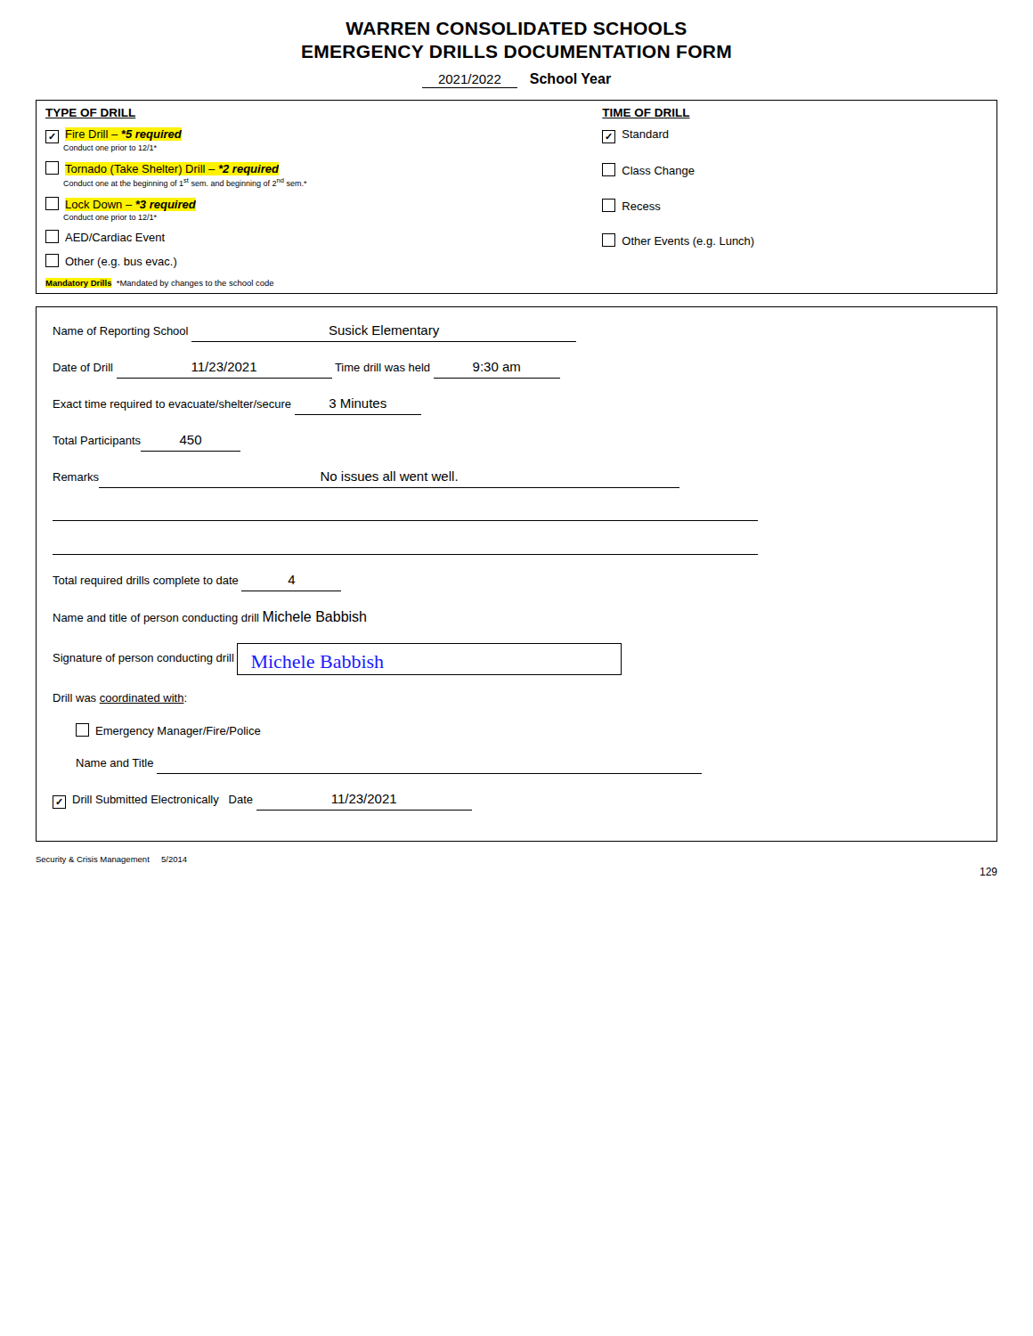WARREN CONSOLIDATED SCHOOLS
EMERGENCY DRILLS DOCUMENTATION FORM
2021/2022 School Year
| TYPE OF DRILL Fire Drill – *5 required Conduct one prior to 12/1* Tornado (Take Shelter) Drill – *2 required Conduct one at the beginning of 1 st sem. and beginning of 2 nd sem.* Lock Down – *3 required Conduct one prior to 12/1* AED/Cardiac Event Other (e.g. bus evac.) Mandatory Drills *Mandated by changes to the school code | TIME OF DRILL Standard Class Change Recess Other Events (e.g. Lunch) |
Name of Reporting School Susick Elementary
Date of Drill 11/23/2021 Time drill was held 9:30 am
Exact time required to evacuate/shelter/secure 3 Minutes
Total Participants450
RemarksNo issues all went well.
Total required drills complete to date 4
Name and title of person conducting drill Michele Babbish
Signature of person conducting drill Michele Babbish
Drill was coordinated with:
Emergency Manager/Fire/Police
Name and Title
Drill Submitted Electronically Date 11/23/2021
Security & Crisis Management 5/2014
129